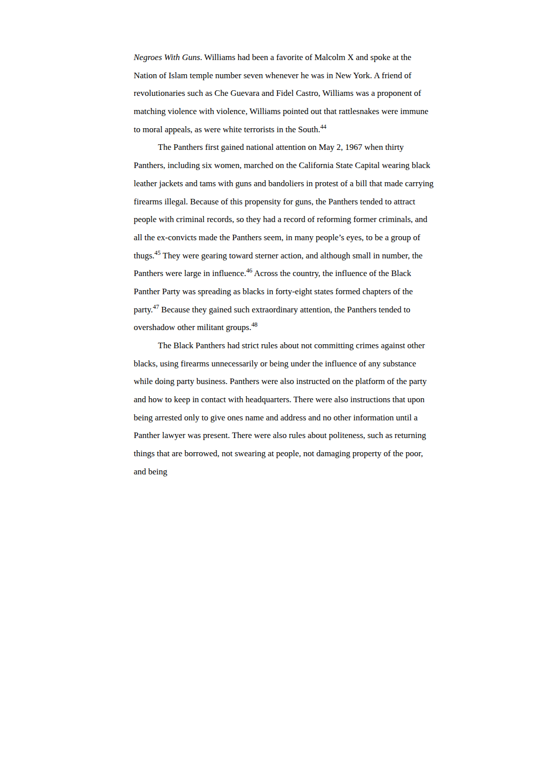Negroes With Guns. Williams had been a favorite of Malcolm X and spoke at the Nation of Islam temple number seven whenever he was in New York. A friend of revolutionaries such as Che Guevara and Fidel Castro, Williams was a proponent of matching violence with violence, Williams pointed out that rattlesnakes were immune to moral appeals, as were white terrorists in the South.44
The Panthers first gained national attention on May 2, 1967 when thirty Panthers, including six women, marched on the California State Capital wearing black leather jackets and tams with guns and bandoliers in protest of a bill that made carrying firearms illegal. Because of this propensity for guns, the Panthers tended to attract people with criminal records, so they had a record of reforming former criminals, and all the ex-convicts made the Panthers seem, in many people’s eyes, to be a group of thugs.45 They were gearing toward sterner action, and although small in number, the Panthers were large in influence.46 Across the country, the influence of the Black Panther Party was spreading as blacks in forty-eight states formed chapters of the party.47 Because they gained such extraordinary attention, the Panthers tended to overshadow other militant groups.48
The Black Panthers had strict rules about not committing crimes against other blacks, using firearms unnecessarily or being under the influence of any substance while doing party business. Panthers were also instructed on the platform of the party and how to keep in contact with headquarters. There were also instructions that upon being arrested only to give ones name and address and no other information until a Panther lawyer was present. There were also rules about politeness, such as returning things that are borrowed, not swearing at people, not damaging property of the poor, and being